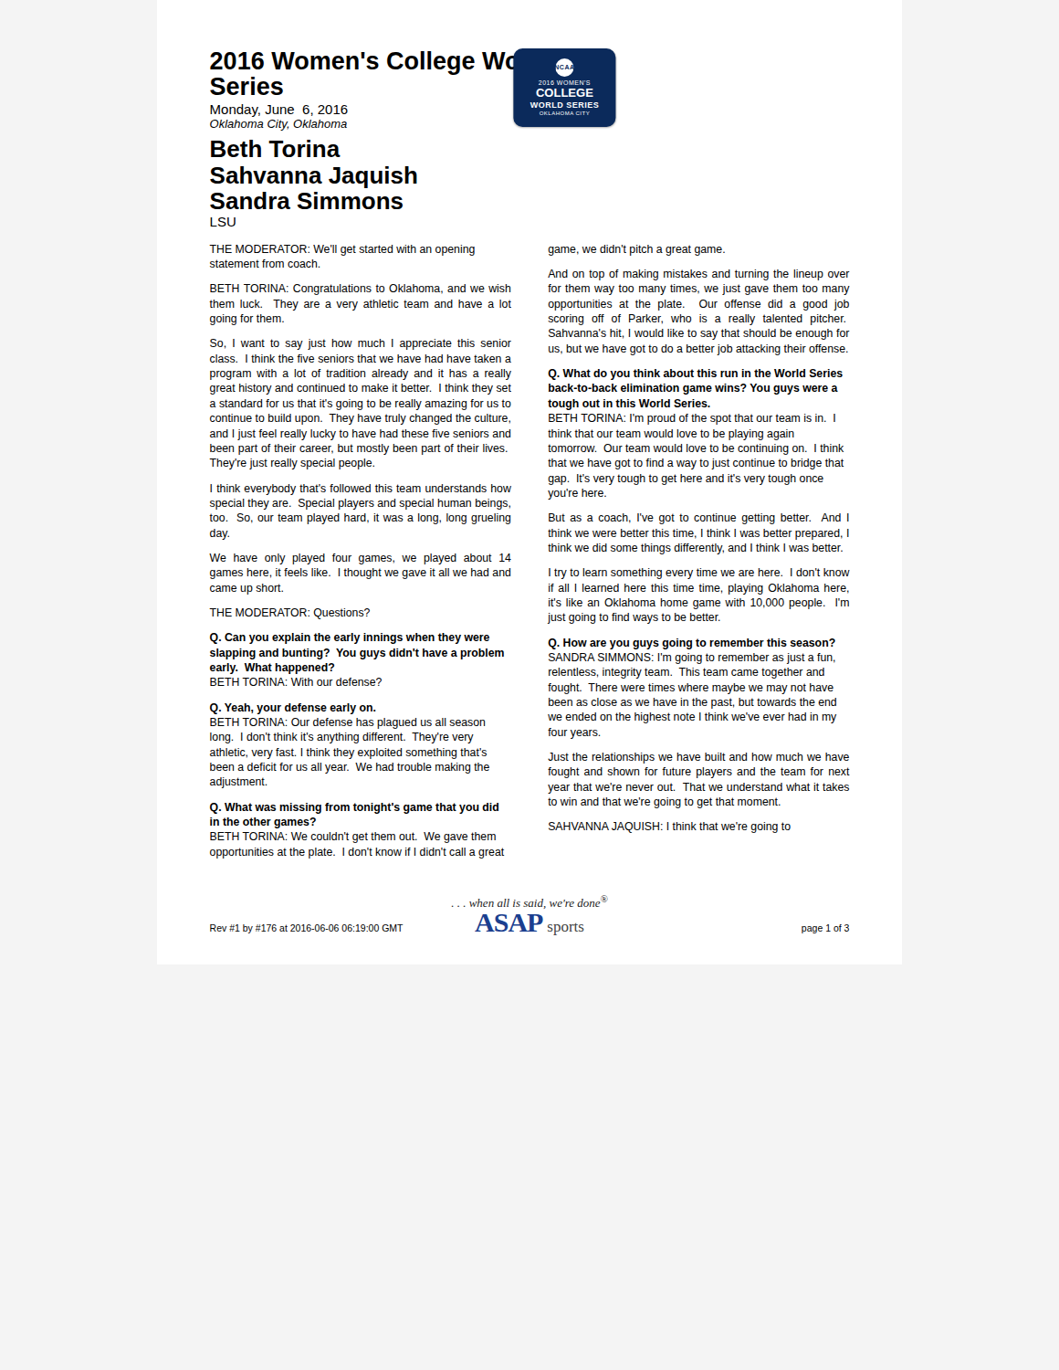NCAA
2016 WOMEN'S
COLLEGE
WORLD SERIES
OKLAHOMA CITY
2016 Women's College World Series
Monday, June 6, 2016
Oklahoma City, Oklahoma
Beth Torina
Sahvanna Jaquish
Sandra Simmons
LSU
THE MODERATOR: We'll get started with an opening statement from coach.
BETH TORINA: Congratulations to Oklahoma, and we wish them luck. They are a very athletic team and have a lot going for them.
So, I want to say just how much I appreciate this senior class. I think the five seniors that we have had have taken a program with a lot of tradition already and it has a really great history and continued to make it better. I think they set a standard for us that it's going to be really amazing for us to continue to build upon. They have truly changed the culture, and I just feel really lucky to have had these five seniors and been part of their career, but mostly been part of their lives. They're just really special people.
I think everybody that's followed this team understands how special they are. Special players and special human beings, too. So, our team played hard, it was a long, long grueling day.
We have only played four games, we played about 14 games here, it feels like. I thought we gave it all we had and came up short.
THE MODERATOR: Questions?
Q. Can you explain the early innings when they were slapping and bunting? You guys didn't have a problem early. What happened?
BETH TORINA: With our defense?
Q. Yeah, your defense early on.
BETH TORINA: Our defense has plagued us all season long. I don't think it's anything different. They're very athletic, very fast. I think they exploited something that's been a deficit for us all year. We had trouble making the adjustment.
Q. What was missing from tonight's game that you did in the other games?
BETH TORINA: We couldn't get them out. We gave them opportunities at the plate. I don't know if I didn't call a great game, we didn't pitch a great game.
And on top of making mistakes and turning the lineup over for them way too many times, we just gave them too many opportunities at the plate. Our offense did a good job scoring off of Parker, who is a really talented pitcher. Sahvanna's hit, I would like to say that should be enough for us, but we have got to do a better job attacking their offense.
Q. What do you think about this run in the World Series back-to-back elimination game wins? You guys were a tough out in this World Series.
BETH TORINA: I'm proud of the spot that our team is in. I think that our team would love to be playing again tomorrow. Our team would love to be continuing on. I think that we have got to find a way to just continue to bridge that gap. It's very tough to get here and it's very tough once you're here.
But as a coach, I've got to continue getting better. And I think we were better this time, I think I was better prepared, I think we did some things differently, and I think I was better.
I try to learn something every time we are here. I don't know if all I learned here this time time, playing Oklahoma here, it's like an Oklahoma home game with 10,000 people. I'm just going to find ways to be better.
Q. How are you guys going to remember this season?
SANDRA SIMMONS: I'm going to remember as just a fun, relentless, integrity team. This team came together and fought. There were times where maybe we may not have been as close as we have in the past, but towards the end we ended on the highest note I think we've ever had in my four years.
Just the relationships we have built and how much we have fought and shown for future players and the team for next year that we're never out. That we understand what it takes to win and that we're going to get that moment.
SAHVANNA JAQUISH: I think that we're going to
. . . when all is said, we're done®
ASAP sports
Rev #1 by #176 at 2016-06-06 06:19:00 GMT
page 1 of 3